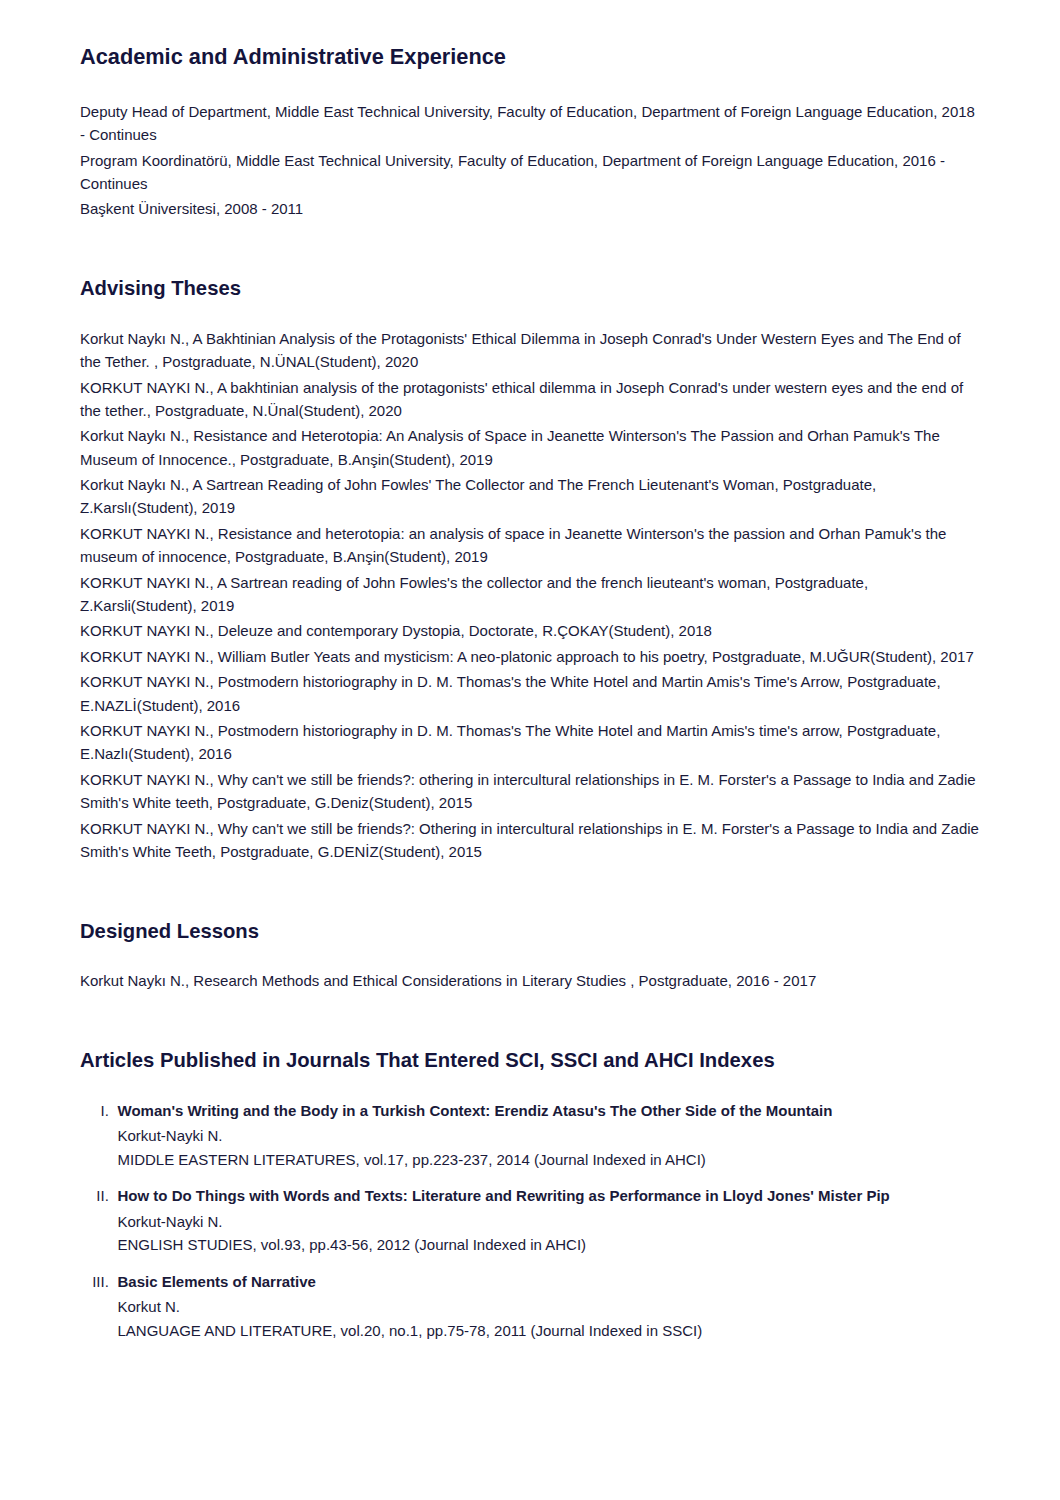Academic and Administrative Experience
Deputy Head of Department, Middle East Technical University, Faculty of Education, Department of Foreign Language Education, 2018 - Continues
Program Koordinatörü, Middle East Technical University, Faculty of Education, Department of Foreign Language Education, 2016 - Continues
Başkent Üniversitesi, 2008 - 2011
Advising Theses
Korkut Naykı N., A Bakhtinian Analysis of the Protagonists' Ethical Dilemma in Joseph Conrad's Under Western Eyes and The End of the Tether. , Postgraduate, N.ÜNAL(Student), 2020
KORKUT NAYKI N., A bakhtinian analysis of the protagonists' ethical dilemma in Joseph Conrad's under western eyes and the end of the tether., Postgraduate, N.Ünal(Student), 2020
Korkut Naykı N., Resistance and Heterotopia: An Analysis of Space in Jeanette Winterson's The Passion and Orhan Pamuk's The Museum of Innocence., Postgraduate, B.Anşin(Student), 2019
Korkut Naykı N., A Sartrean Reading of John Fowles' The Collector and The French Lieutenant's Woman, Postgraduate, Z.Karslı(Student), 2019
KORKUT NAYKI N., Resistance and heterotopia: an analysis of space in Jeanette Winterson's the passion and Orhan Pamuk's the museum of innocence, Postgraduate, B.Anşin(Student), 2019
KORKUT NAYKI N., A Sartrean reading of John Fowles's the collector and the french lieuteant's woman, Postgraduate, Z.Karsli(Student), 2019
KORKUT NAYKI N., Deleuze and contemporary Dystopia, Doctorate, R.ÇOKAY(Student), 2018
KORKUT NAYKI N., William Butler Yeats and mysticism: A neo-platonic approach to his poetry, Postgraduate, M.UĞUR(Student), 2017
KORKUT NAYKI N., Postmodern historiography in D. M. Thomas's the White Hotel and Martin Amis's Time's Arrow, Postgraduate, E.NAZLİ(Student), 2016
KORKUT NAYKI N., Postmodern historiography in D. M. Thomas's The White Hotel and Martin Amis's time's arrow, Postgraduate, E.Nazlı(Student), 2016
KORKUT NAYKI N., Why can't we still be friends?: othering in intercultural relationships in E. M. Forster's a Passage to India and Zadie Smith's White teeth, Postgraduate, G.Deniz(Student), 2015
KORKUT NAYKI N., Why can't we still be friends?: Othering in intercultural relationships in E. M. Forster's a Passage to India and Zadie Smith's White Teeth, Postgraduate, G.DENİZ(Student), 2015
Designed Lessons
Korkut Naykı N., Research Methods and Ethical Considerations in Literary Studies , Postgraduate, 2016 - 2017
Articles Published in Journals That Entered SCI, SSCI and AHCI Indexes
Woman's Writing and the Body in a Turkish Context: Erendiz Atasu's The Other Side of the Mountain
Korkut-Nayki N.
MIDDLE EASTERN LITERATURES, vol.17, pp.223-237, 2014 (Journal Indexed in AHCI)
How to Do Things with Words and Texts: Literature and Rewriting as Performance in Lloyd Jones' Mister Pip
Korkut-Nayki N.
ENGLISH STUDIES, vol.93, pp.43-56, 2012 (Journal Indexed in AHCI)
Basic Elements of Narrative
Korkut N.
LANGUAGE AND LITERATURE, vol.20, no.1, pp.75-78, 2011 (Journal Indexed in SSCI)